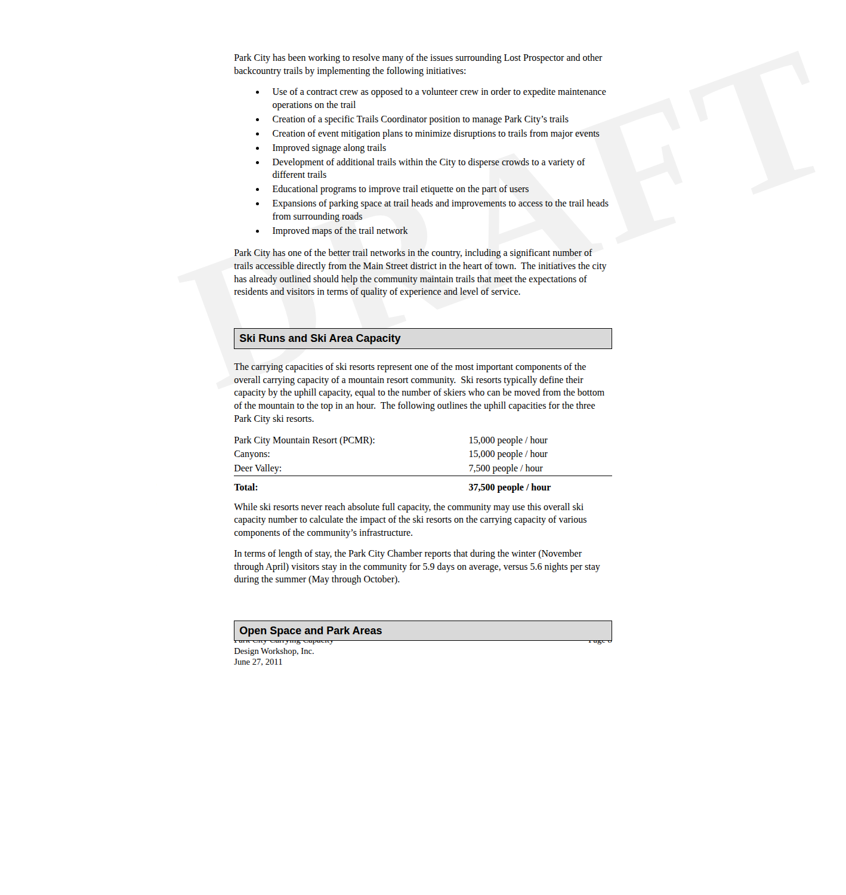DRAFT
Park City has been working to resolve many of the issues surrounding Lost Prospector and other backcountry trails by implementing the following initiatives:
Use of a contract crew as opposed to a volunteer crew in order to expedite maintenance operations on the trail
Creation of a specific Trails Coordinator position to manage Park City’s trails
Creation of event mitigation plans to minimize disruptions to trails from major events
Improved signage along trails
Development of additional trails within the City to disperse crowds to a variety of different trails
Educational programs to improve trail etiquette on the part of users
Expansions of parking space at trail heads and improvements to access to the trail heads from surrounding roads
Improved maps of the trail network
Park City has one of the better trail networks in the country, including a significant number of trails accessible directly from the Main Street district in the heart of town. The initiatives the city has already outlined should help the community maintain trails that meet the expectations of residents and visitors in terms of quality of experience and level of service.
Ski Runs and Ski Area Capacity
The carrying capacities of ski resorts represent one of the most important components of the overall carrying capacity of a mountain resort community. Ski resorts typically define their capacity by the uphill capacity, equal to the number of skiers who can be moved from the bottom of the mountain to the top in an hour. The following outlines the uphill capacities for the three Park City ski resorts.
| Park City Mountain Resort (PCMR): | 15,000 people / hour |
| Canyons: | 15,000 people / hour |
| Deer Valley: | 7,500 people / hour |
| Total: | 37,500 people / hour |
While ski resorts never reach absolute full capacity, the community may use this overall ski capacity number to calculate the impact of the ski resorts on the carrying capacity of various components of the community’s infrastructure.
In terms of length of stay, the Park City Chamber reports that during the winter (November through April) visitors stay in the community for 5.9 days on average, versus 5.6 nights per stay during the summer (May through October).
Open Space and Park Areas
Park City Carrying Capacity
Design Workshop, Inc.
June 27, 2011
Page 8